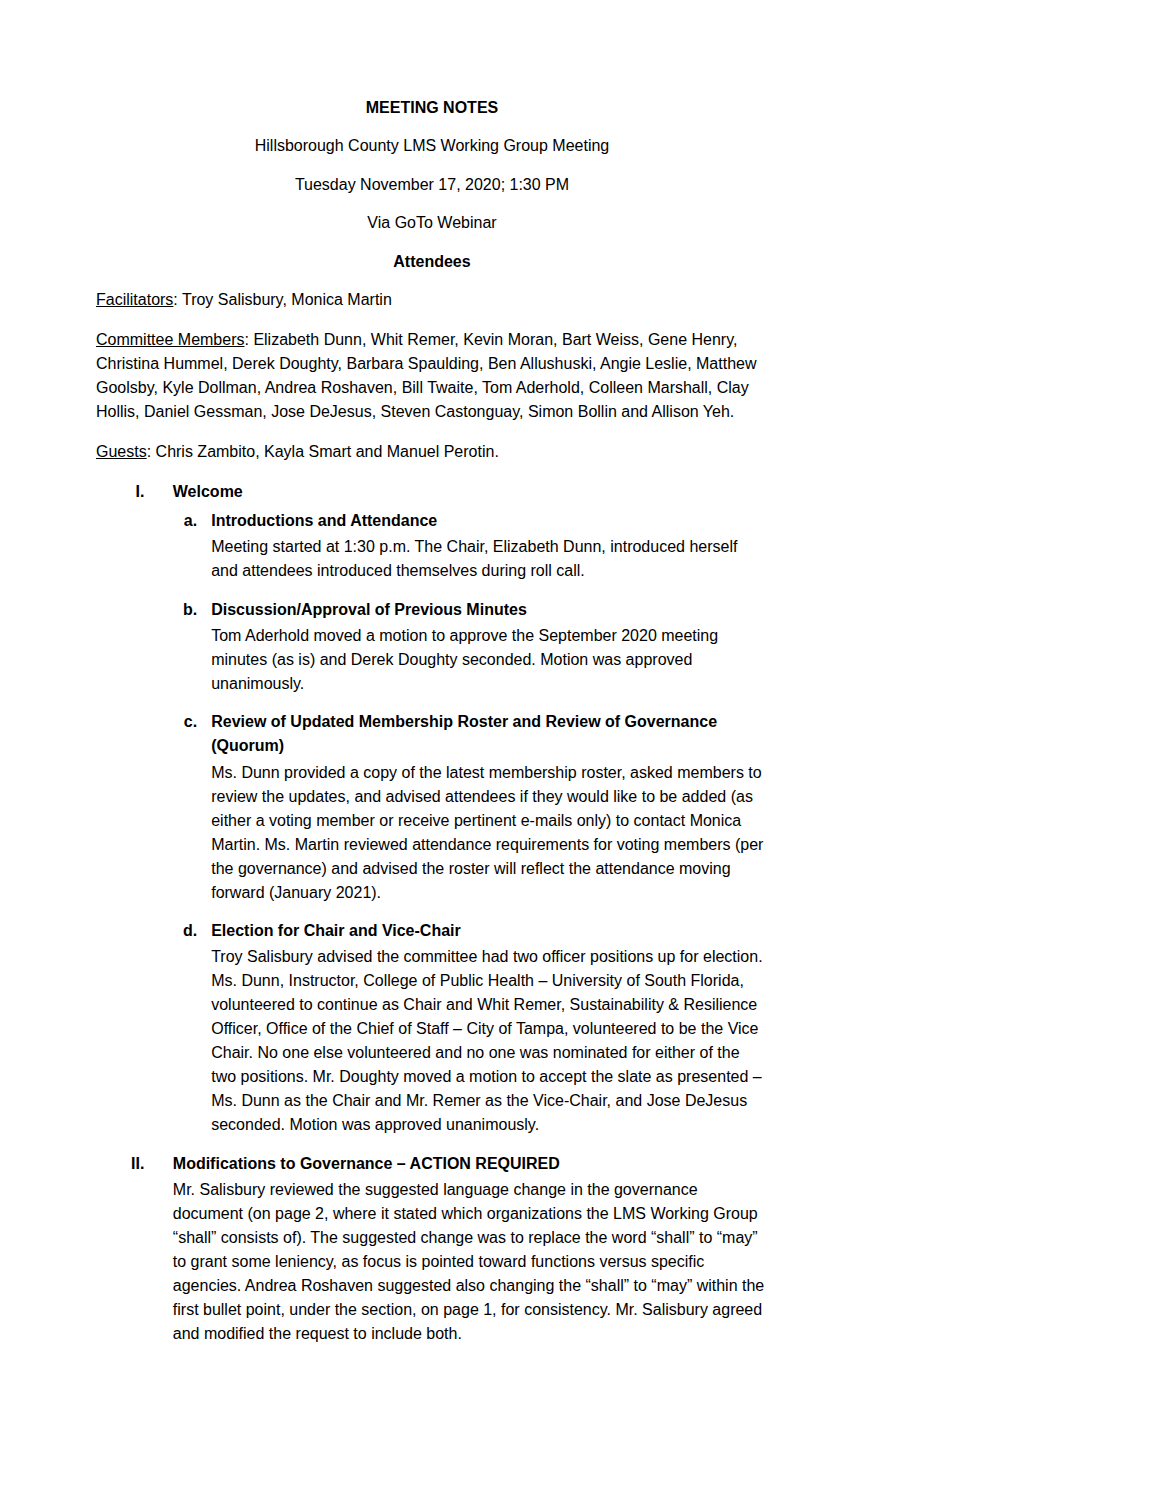MEETING NOTES
Hillsborough County LMS Working Group Meeting
Tuesday November 17, 2020; 1:30 PM
Via GoTo Webinar
Attendees
Facilitators: Troy Salisbury, Monica Martin
Committee Members: Elizabeth Dunn, Whit Remer, Kevin Moran, Bart Weiss, Gene Henry, Christina Hummel, Derek Doughty, Barbara Spaulding, Ben Allushuski, Angie Leslie, Matthew Goolsby, Kyle Dollman, Andrea Roshaven, Bill Twaite, Tom Aderhold, Colleen Marshall, Clay Hollis, Daniel Gessman, Jose DeJesus, Steven Castonguay, Simon Bollin and Allison Yeh.
Guests: Chris Zambito, Kayla Smart and Manuel Perotin.
Welcome
Introductions and Attendance
Meeting started at 1:30 p.m. The Chair, Elizabeth Dunn, introduced herself and attendees introduced themselves during roll call.
Discussion/Approval of Previous Minutes
Tom Aderhold moved a motion to approve the September 2020 meeting minutes (as is) and Derek Doughty seconded. Motion was approved unanimously.
Review of Updated Membership Roster and Review of Governance (Quorum)
Ms. Dunn provided a copy of the latest membership roster, asked members to review the updates, and advised attendees if they would like to be added (as either a voting member or receive pertinent e-mails only) to contact Monica Martin. Ms. Martin reviewed attendance requirements for voting members (per the governance) and advised the roster will reflect the attendance moving forward (January 2021).
Election for Chair and Vice-Chair
Troy Salisbury advised the committee had two officer positions up for election. Ms. Dunn, Instructor, College of Public Health – University of South Florida, volunteered to continue as Chair and Whit Remer, Sustainability & Resilience Officer, Office of the Chief of Staff – City of Tampa, volunteered to be the Vice Chair. No one else volunteered and no one was nominated for either of the two positions. Mr. Doughty moved a motion to accept the slate as presented – Ms. Dunn as the Chair and Mr. Remer as the Vice-Chair, and Jose DeJesus seconded. Motion was approved unanimously.
Modifications to Governance – ACTION REQUIRED
Mr. Salisbury reviewed the suggested language change in the governance document (on page 2, where it stated which organizations the LMS Working Group “shall” consists of). The suggested change was to replace the word “shall” to “may” to grant some leniency, as focus is pointed toward functions versus specific agencies. Andrea Roshaven suggested also changing the “shall” to “may” within the first bullet point, under the section, on page 1, for consistency. Mr. Salisbury agreed and modified the request to include both.